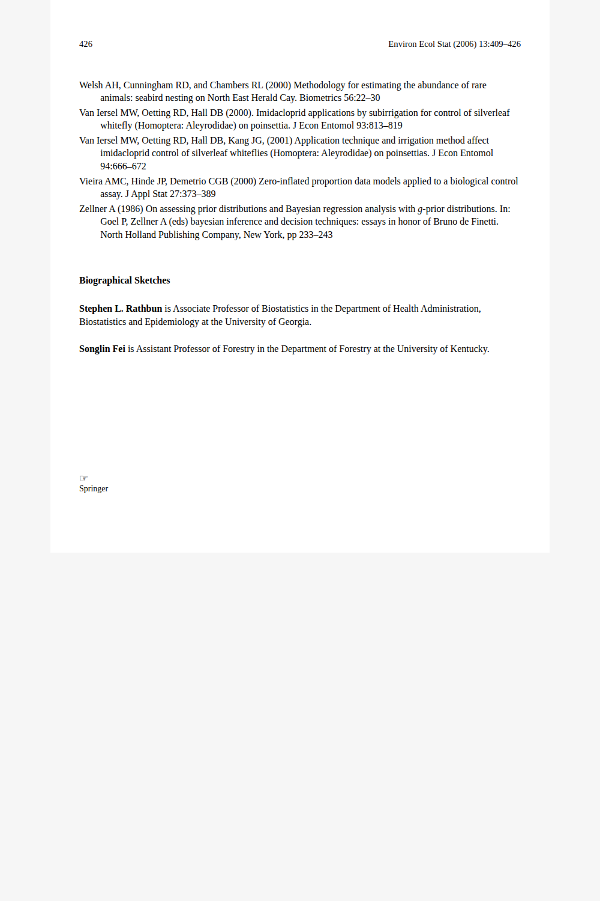426 Environ Ecol Stat (2006) 13:409–426
Welsh AH, Cunningham RD, and Chambers RL (2000) Methodology for estimating the abundance of rare animals: seabird nesting on North East Herald Cay. Biometrics 56:22–30
Van Iersel MW, Oetting RD, Hall DB (2000). Imidacloprid applications by subirrigation for control of silverleaf whitefly (Homoptera: Aleyrodidae) on poinsettia. J Econ Entomol 93:813–819
Van Iersel MW, Oetting RD, Hall DB, Kang JG, (2001) Application technique and irrigation method affect imidacloprid control of silverleaf whiteflies (Homoptera: Aleyrodidae) on poinsettias. J Econ Entomol 94:666–672
Vieira AMC, Hinde JP, Demetrio CGB (2000) Zero-inflated proportion data models applied to a biological control assay. J Appl Stat 27:373–389
Zellner A (1986) On assessing prior distributions and Bayesian regression analysis with g-prior distributions. In: Goel P, Zellner A (eds) bayesian inference and decision techniques: essays in honor of Bruno de Finetti. North Holland Publishing Company, New York, pp 233–243
Biographical Sketches
Stephen L. Rathbun is Associate Professor of Biostatistics in the Department of Health Administration, Biostatistics and Epidemiology at the University of Georgia.
Songlin Fei is Assistant Professor of Forestry in the Department of Forestry at the University of Kentucky.
☞ Springer